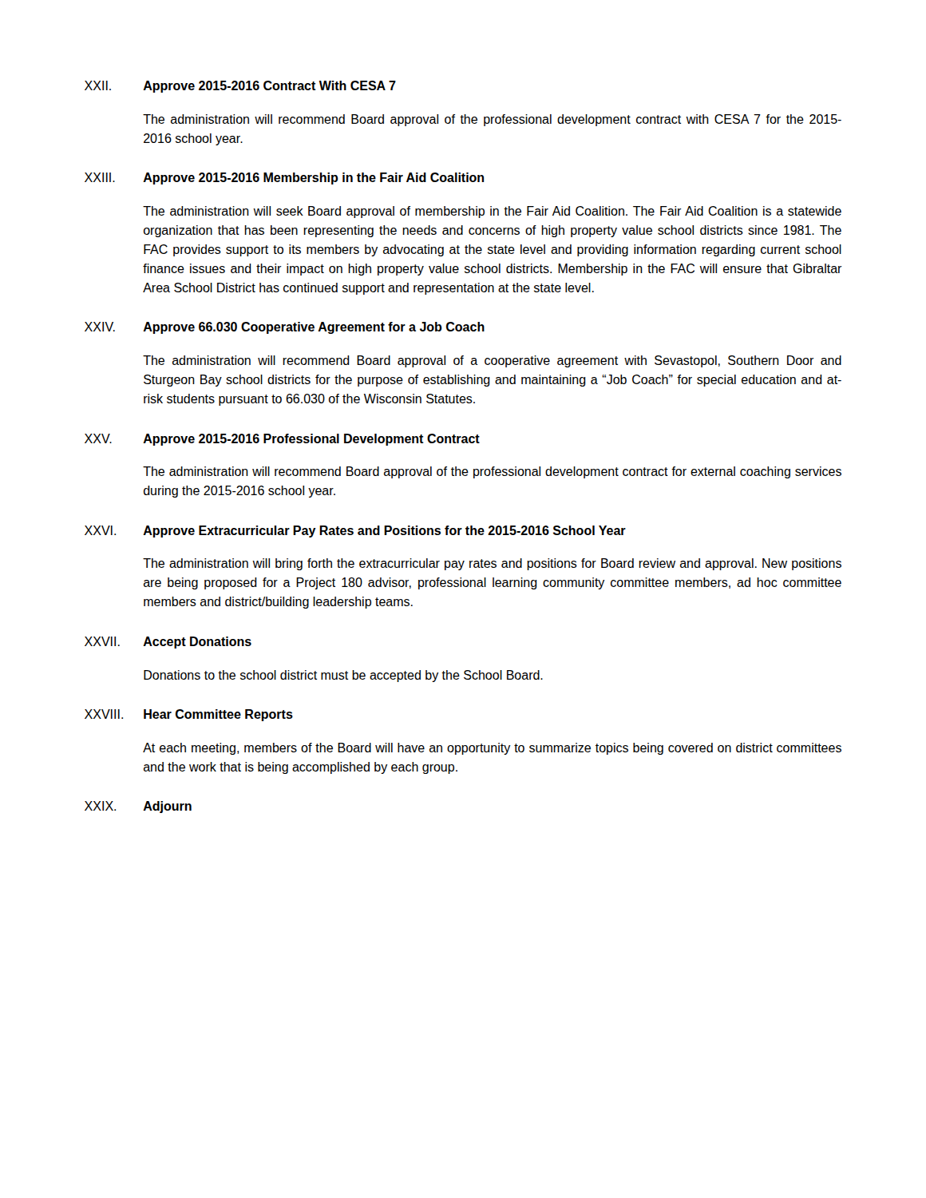XXII. Approve 2015-2016 Contract With CESA 7
The administration will recommend Board approval of the professional development contract with CESA 7 for the 2015-2016 school year.
XXIII. Approve 2015-2016 Membership in the Fair Aid Coalition
The administration will seek Board approval of membership in the Fair Aid Coalition. The Fair Aid Coalition is a statewide organization that has been representing the needs and concerns of high property value school districts since 1981. The FAC provides support to its members by advocating at the state level and providing information regarding current school finance issues and their impact on high property value school districts. Membership in the FAC will ensure that Gibraltar Area School District has continued support and representation at the state level.
XXIV. Approve 66.030 Cooperative Agreement for a Job Coach
The administration will recommend Board approval of a cooperative agreement with Sevastopol, Southern Door and Sturgeon Bay school districts for the purpose of establishing and maintaining a “Job Coach” for special education and at-risk students pursuant to 66.030 of the Wisconsin Statutes.
XXV. Approve 2015-2016 Professional Development Contract
The administration will recommend Board approval of the professional development contract for external coaching services during the 2015-2016 school year.
XXVI. Approve Extracurricular Pay Rates and Positions for the 2015-2016 School Year
The administration will bring forth the extracurricular pay rates and positions for Board review and approval. New positions are being proposed for a Project 180 advisor, professional learning community committee members, ad hoc committee members and district/building leadership teams.
XXVII. Accept Donations
Donations to the school district must be accepted by the School Board.
XXVIII. Hear Committee Reports
At each meeting, members of the Board will have an opportunity to summarize topics being covered on district committees and the work that is being accomplished by each group.
XXIX. Adjourn